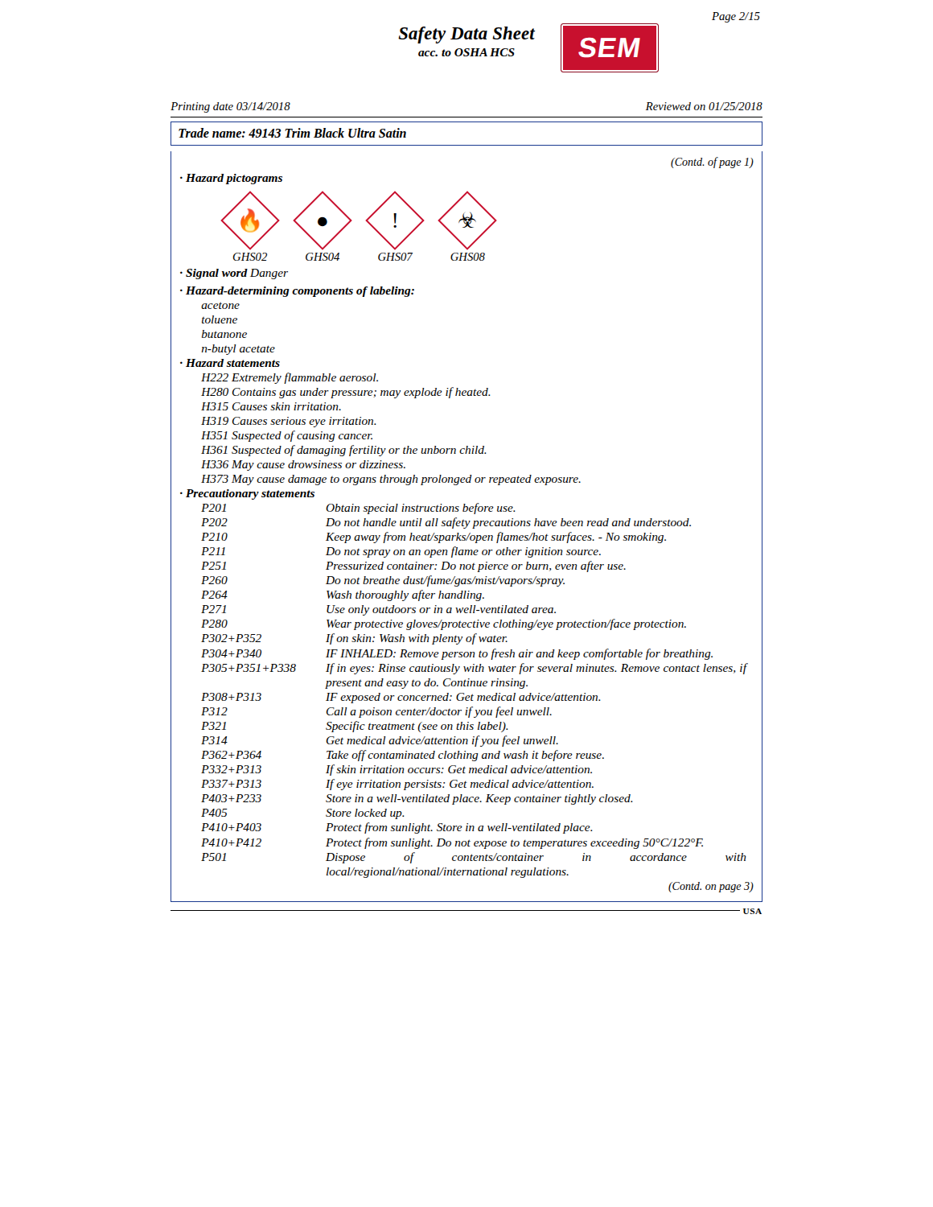Page 2/15
Safety Data Sheet
acc. to OSHA HCS
SEM
Printing date 03/14/2018
Reviewed on 01/25/2018
Trade name: 49143 Trim Black Ultra Satin
(Contd. of page 1)
· Hazard pictograms
🔥
GHS02
●
GHS04
!
GHS07
☣
GHS08
· Signal word Danger
· Hazard-determining components of labeling:
acetone
toluene
butanone
n-butyl acetate
· Hazard statements
H222 Extremely flammable aerosol.
H280 Contains gas under pressure; may explode if heated.
H315 Causes skin irritation.
H319 Causes serious eye irritation.
H351 Suspected of causing cancer.
H361 Suspected of damaging fertility or the unborn child.
H336 May cause drowsiness or dizziness.
H373 May cause damage to organs through prolonged or repeated exposure.
· Precautionary statements
| P201 | Obtain special instructions before use. |
| P202 | Do not handle until all safety precautions have been read and understood. |
| P210 | Keep away from heat/sparks/open flames/hot surfaces. - No smoking. |
| P211 | Do not spray on an open flame or other ignition source. |
| P251 | Pressurized container: Do not pierce or burn, even after use. |
| P260 | Do not breathe dust/fume/gas/mist/vapors/spray. |
| P264 | Wash thoroughly after handling. |
| P271 | Use only outdoors or in a well-ventilated area. |
| P280 | Wear protective gloves/protective clothing/eye protection/face protection. |
| P302+P352 | If on skin: Wash with plenty of water. |
| P304+P340 | IF INHALED: Remove person to fresh air and keep comfortable for breathing. |
| P305+P351+P338 | If in eyes: Rinse cautiously with water for several minutes. Remove contact lenses, if present and easy to do. Continue rinsing. |
| P308+P313 | IF exposed or concerned: Get medical advice/attention. |
| P312 | Call a poison center/doctor if you feel unwell. |
| P321 | Specific treatment (see on this label). |
| P314 | Get medical advice/attention if you feel unwell. |
| P362+P364 | Take off contaminated clothing and wash it before reuse. |
| P332+P313 | If skin irritation occurs: Get medical advice/attention. |
| P337+P313 | If eye irritation persists: Get medical advice/attention. |
| P403+P233 | Store in a well-ventilated place. Keep container tightly closed. |
| P405 | Store locked up. |
| P410+P403 | Protect from sunlight. Store in a well-ventilated place. |
| P410+P412 | Protect from sunlight. Do not expose to temperatures exceeding 50°C/122°F. |
| P501 | Dispose of contents/container in accordance with local/regional/national/international regulations. |
(Contd. on page 3)
USA